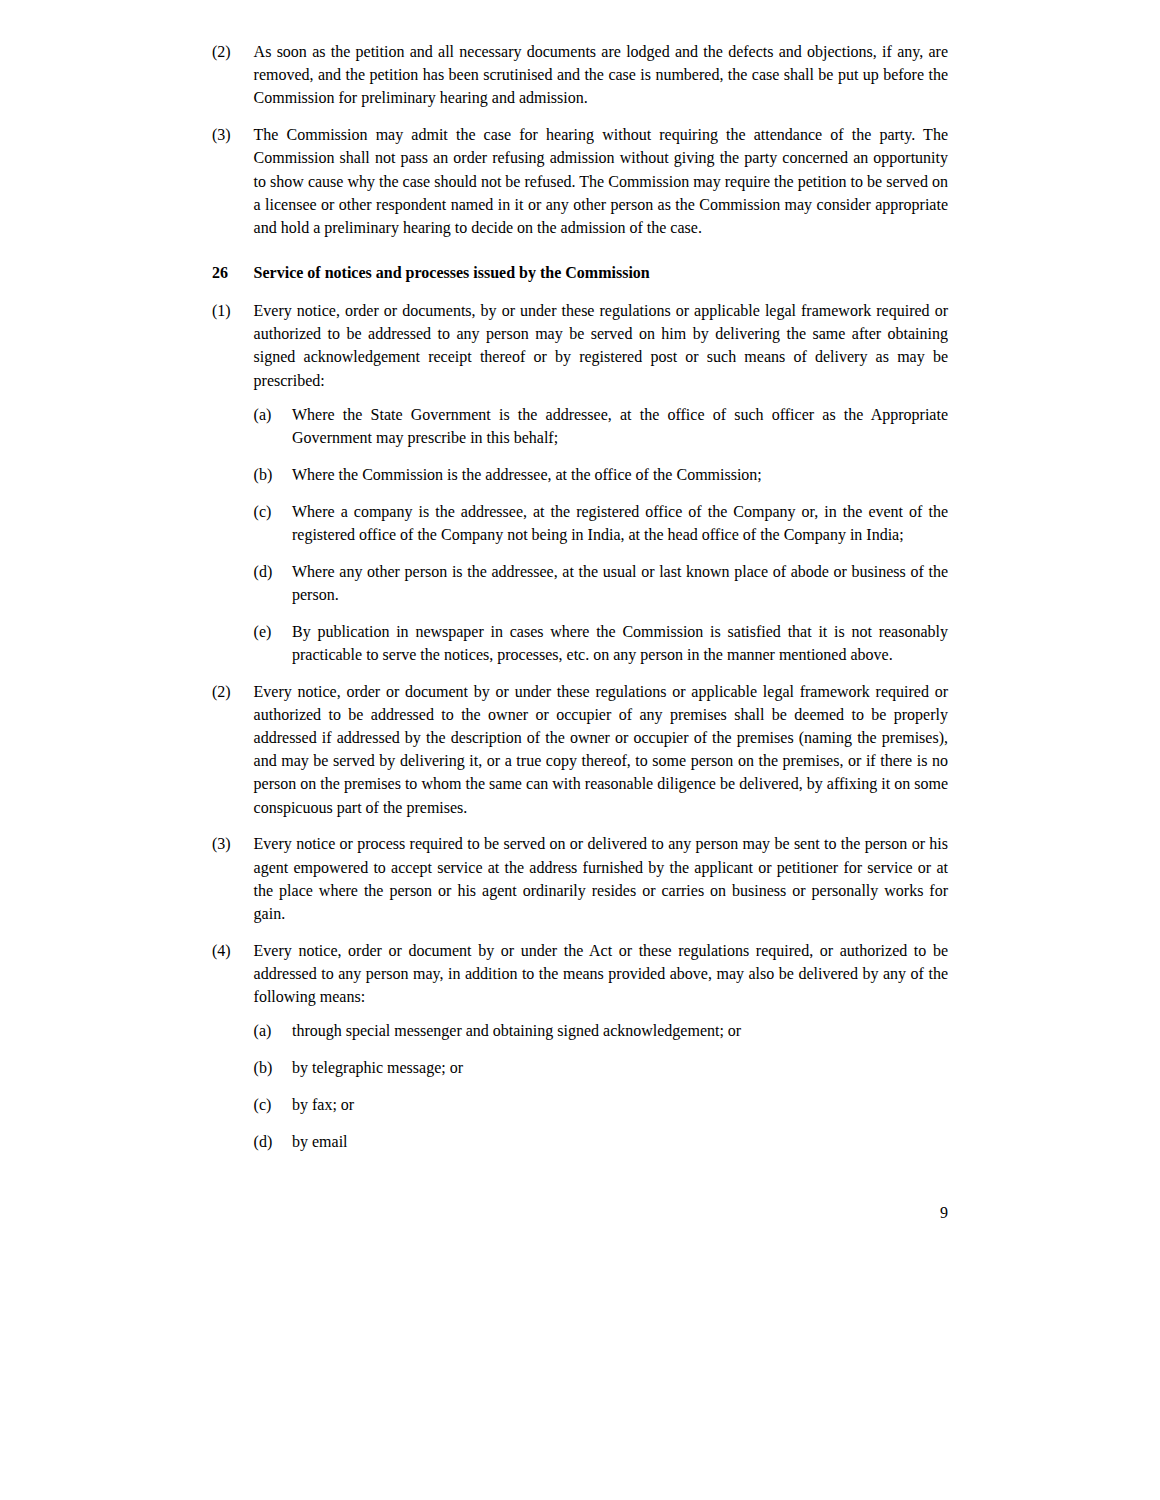(2) As soon as the petition and all necessary documents are lodged and the defects and objections, if any, are removed, and the petition has been scrutinised and the case is numbered, the case shall be put up before the Commission for preliminary hearing and admission.
(3) The Commission may admit the case for hearing without requiring the attendance of the party. The Commission shall not pass an order refusing admission without giving the party concerned an opportunity to show cause why the case should not be refused. The Commission may require the petition to be served on a licensee or other respondent named in it or any other person as the Commission may consider appropriate and hold a preliminary hearing to decide on the admission of the case.
26 Service of notices and processes issued by the Commission
(1) Every notice, order or documents, by or under these regulations or applicable legal framework required or authorized to be addressed to any person may be served on him by delivering the same after obtaining signed acknowledgement receipt thereof or by registered post or such means of delivery as may be prescribed:
(a) Where the State Government is the addressee, at the office of such officer as the Appropriate Government may prescribe in this behalf;
(b) Where the Commission is the addressee, at the office of the Commission;
(c) Where a company is the addressee, at the registered office of the Company or, in the event of the registered office of the Company not being in India, at the head office of the Company in India;
(d) Where any other person is the addressee, at the usual or last known place of abode or business of the person.
(e) By publication in newspaper in cases where the Commission is satisfied that it is not reasonably practicable to serve the notices, processes, etc. on any person in the manner mentioned above.
(2) Every notice, order or document by or under these regulations or applicable legal framework required or authorized to be addressed to the owner or occupier of any premises shall be deemed to be properly addressed if addressed by the description of the owner or occupier of the premises (naming the premises), and may be served by delivering it, or a true copy thereof, to some person on the premises, or if there is no person on the premises to whom the same can with reasonable diligence be delivered, by affixing it on some conspicuous part of the premises.
(3) Every notice or process required to be served on or delivered to any person may be sent to the person or his agent empowered to accept service at the address furnished by the applicant or petitioner for service or at the place where the person or his agent ordinarily resides or carries on business or personally works for gain.
(4) Every notice, order or document by or under the Act or these regulations required, or authorized to be addressed to any person may, in addition to the means provided above, may also be delivered by any of the following means:
(a) through special messenger and obtaining signed acknowledgement; or
(b) by telegraphic message; or
(c) by fax; or
(d) by email
9